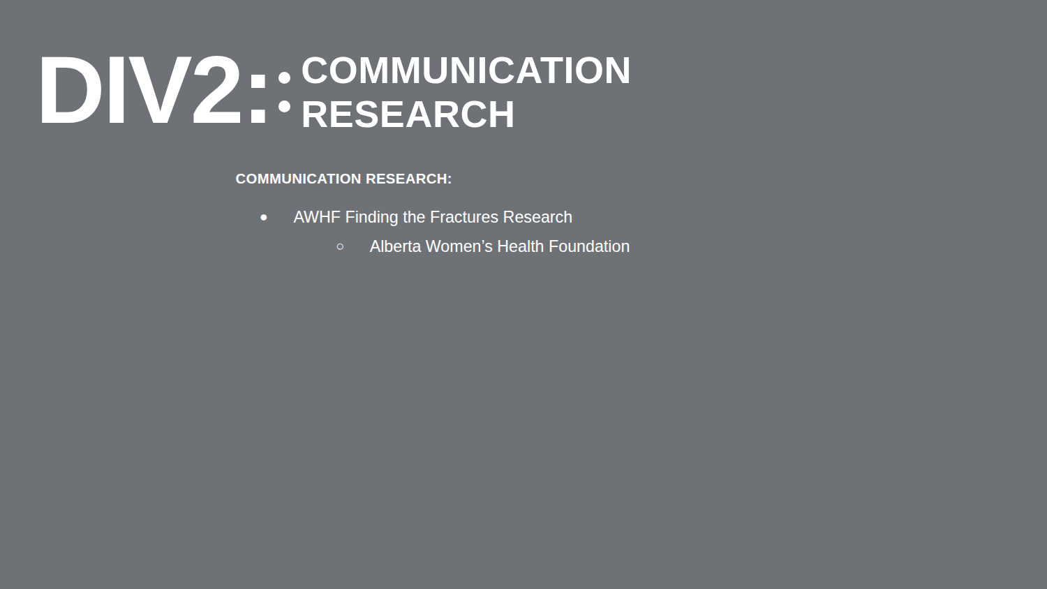DIV2:
COMMUNICATION RESEARCH
COMMUNICATION RESEARCH:
AWHF Finding the Fractures Research
Alberta Women’s Health Foundation